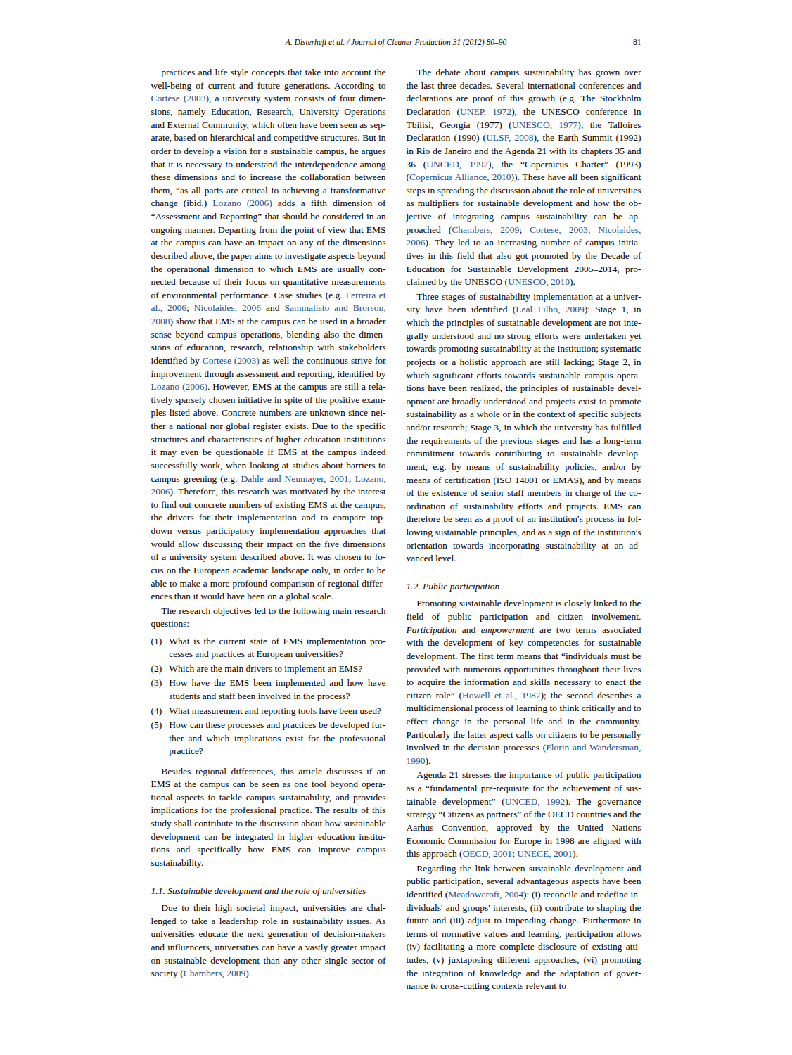A. Disterheft et al. / Journal of Cleaner Production 31 (2012) 80–90 81
practices and life style concepts that take into account the well-being of current and future generations. According to Cortese (2003), a university system consists of four dimensions, namely Education, Research, University Operations and External Community, which often have been seen as separate, based on hierarchical and competitive structures. But in order to develop a vision for a sustainable campus, he argues that it is necessary to understand the interdependence among these dimensions and to increase the collaboration between them, “as all parts are critical to achieving a transformative change (ibid.) Lozano (2006) adds a fifth dimension of “Assessment and Reporting” that should be considered in an ongoing manner. Departing from the point of view that EMS at the campus can have an impact on any of the dimensions described above, the paper aims to investigate aspects beyond the operational dimension to which EMS are usually connected because of their focus on quantitative measurements of environmental performance. Case studies (e.g. Ferreira et al., 2006; Nicolaides, 2006 and Sammalisto and Brorson, 2008) show that EMS at the campus can be used in a broader sense beyond campus operations, blending also the dimensions of education, research, relationship with stakeholders identified by Cortese (2003) as well the continuous strive for improvement through assessment and reporting, identified by Lozano (2006). However, EMS at the campus are still a relatively sparsely chosen initiative in spite of the positive examples listed above. Concrete numbers are unknown since neither a national nor global register exists. Due to the specific structures and characteristics of higher education institutions it may even be questionable if EMS at the campus indeed successfully work, when looking at studies about barriers to campus greening (e.g. Dahle and Neumayer, 2001; Lozano, 2006). Therefore, this research was motivated by the interest to find out concrete numbers of existing EMS at the campus, the drivers for their implementation and to compare top-down versus participatory implementation approaches that would allow discussing their impact on the five dimensions of a university system described above. It was chosen to focus on the European academic landscape only, in order to be able to make a more profound comparison of regional differences than it would have been on a global scale.
The research objectives led to the following main research questions:
What is the current state of EMS implementation processes and practices at European universities?
Which are the main drivers to implement an EMS?
How have the EMS been implemented and how have students and staff been involved in the process?
What measurement and reporting tools have been used?
How can these processes and practices be developed further and which implications exist for the professional practice?
Besides regional differences, this article discusses if an EMS at the campus can be seen as one tool beyond operational aspects to tackle campus sustainability, and provides implications for the professional practice. The results of this study shall contribute to the discussion about how sustainable development can be integrated in higher education institutions and specifically how EMS can improve campus sustainability.
1.1. Sustainable development and the role of universities
Due to their high societal impact, universities are challenged to take a leadership role in sustainability issues. As universities educate the next generation of decision-makers and influencers, universities can have a vastly greater impact on sustainable development than any other single sector of society (Chambers, 2009).
The debate about campus sustainability has grown over the last three decades. Several international conferences and declarations are proof of this growth (e.g. The Stockholm Declaration (UNEP, 1972), the UNESCO conference in Tbilisi, Georgia (1977) (UNESCO, 1977); the Talloires Declaration (1990) (ULSF, 2008), the Earth Summit (1992) in Rio de Janeiro and the Agenda 21 with its chapters 35 and 36 (UNCED, 1992), the “Copernicus Charter” (1993) (Copernicus Alliance, 2010)). These have all been significant steps in spreading the discussion about the role of universities as multipliers for sustainable development and how the objective of integrating campus sustainability can be approached (Chambers, 2009; Cortese, 2003; Nicolaides, 2006). They led to an increasing number of campus initiatives in this field that also got promoted by the Decade of Education for Sustainable Development 2005–2014, proclaimed by the UNESCO (UNESCO, 2010).
Three stages of sustainability implementation at a university have been identified (Leal Filho, 2009): Stage 1, in which the principles of sustainable development are not integrally understood and no strong efforts were undertaken yet towards promoting sustainability at the institution; systematic projects or a holistic approach are still lacking; Stage 2, in which significant efforts towards sustainable campus operations have been realized, the principles of sustainable development are broadly understood and projects exist to promote sustainability as a whole or in the context of specific subjects and/or research; Stage 3, in which the university has fulfilled the requirements of the previous stages and has a long-term commitment towards contributing to sustainable development, e.g. by means of sustainability policies, and/or by means of certification (ISO 14001 or EMAS), and by means of the existence of senior staff members in charge of the coordination of sustainability efforts and projects. EMS can therefore be seen as a proof of an institution's process in following sustainable principles, and as a sign of the institution's orientation towards incorporating sustainability at an advanced level.
1.2. Public participation
Promoting sustainable development is closely linked to the field of public participation and citizen involvement. Participation and empowerment are two terms associated with the development of key competencies for sustainable development. The first term means that “individuals must be provided with numerous opportunities throughout their lives to acquire the information and skills necessary to enact the citizen role” (Howell et al., 1987); the second describes a multidimensional process of learning to think critically and to effect change in the personal life and in the community. Particularly the latter aspect calls on citizens to be personally involved in the decision processes (Florin and Wandersman, 1990).
Agenda 21 stresses the importance of public participation as a “fundamental pre-requisite for the achievement of sustainable development” (UNCED, 1992). The governance strategy “Citizens as partners” of the OECD countries and the Aarhus Convention, approved by the United Nations Economic Commission for Europe in 1998 are aligned with this approach (OECD, 2001; UNECE, 2001).
Regarding the link between sustainable development and public participation, several advantageous aspects have been identified (Meadowcroft, 2004): (i) reconcile and redefine individuals' and groups' interests, (ii) contribute to shaping the future and (iii) adjust to impending change. Furthermore in terms of normative values and learning, participation allows (iv) facilitating a more complete disclosure of existing attitudes, (v) juxtaposing different approaches, (vi) promoting the integration of knowledge and the adaptation of governance to cross-cutting contexts relevant to